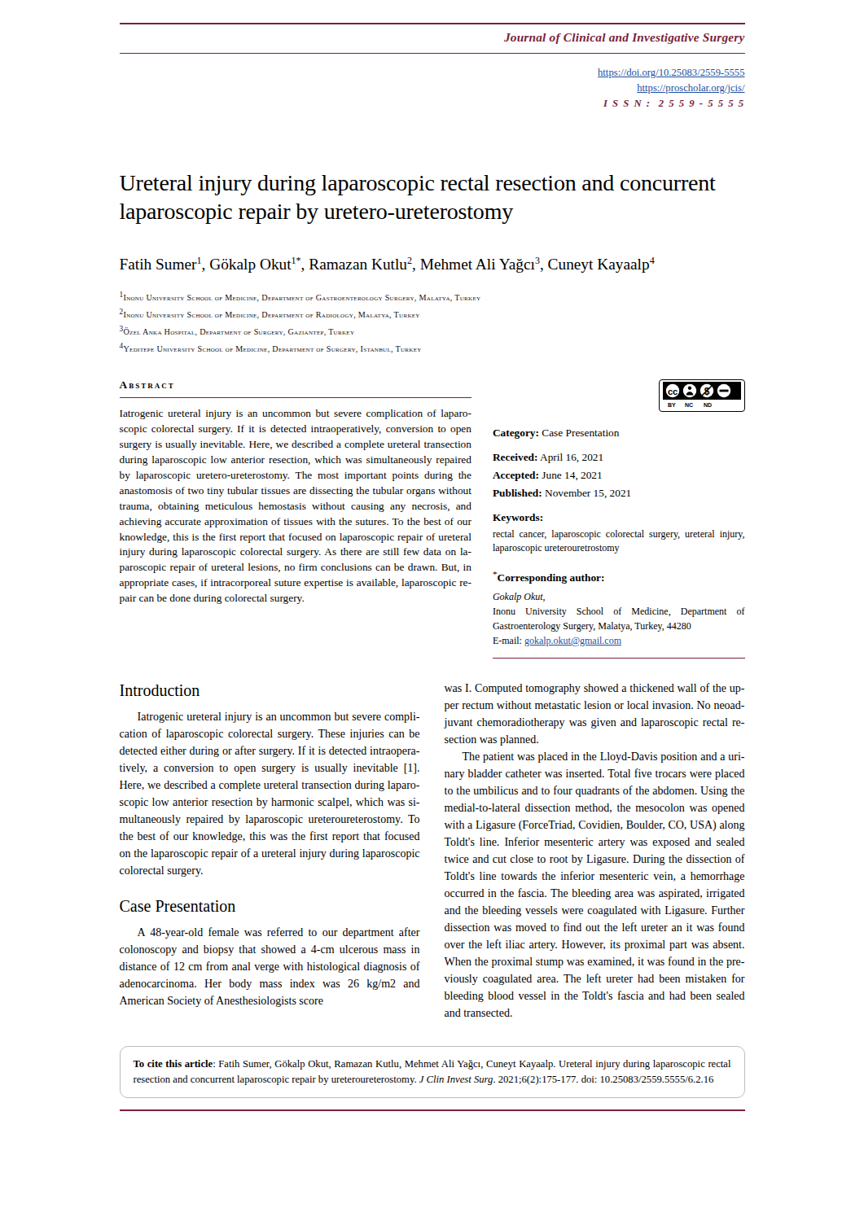Journal of Clinical and Investigative Surgery
https://doi.org/10.25083/2559-5555
https://proscholar.org/jcis/
I S S N : 2 5 5 9 - 5 5 5 5
Ureteral injury during laparoscopic rectal resection and concurrent laparoscopic repair by uretero-ureterostomy
Fatih Sumer1, Gökalp Okut1*, Ramazan Kutlu2, Mehmet Ali Yağcı3, Cuneyt Kayaalp4
1Inonu University School of Medicine, Department of Gastroenterology Surgery, Malatya, Turkey
2Inonu University School of Medicine, Department of Radiology, Malatya, Turkey
3Özel Anka Hospital, Department of Surgery, Gaziantep, Turkey
4Yeditepe University School of Medicine, Department of Surgery, Istanbul, Turkey
Abstract
Iatrogenic ureteral injury is an uncommon but severe complication of laparoscopic colorectal surgery. If it is detected intraoperatively, conversion to open surgery is usually inevitable. Here, we described a complete ureteral transection during laparoscopic low anterior resection, which was simultaneously repaired by laparoscopic uretero-ureterostomy. The most important points during the anastomosis of two tiny tubular tissues are dissecting the tubular organs without trauma, obtaining meticulous hemostasis without causing any necrosis, and achieving accurate approximation of tissues with the sutures. To the best of our knowledge, this is the first report that focused on laparoscopic repair of ureteral injury during laparoscopic colorectal surgery. As there are still few data on laparoscopic repair of ureteral lesions, no firm conclusions can be drawn. But, in appropriate cases, if intracorporeal suture expertise is available, laparoscopic repair can be done during colorectal surgery.
cc $ BY NC ND
Category: Case Presentation
Received: April 16, 2021
Accepted: June 14, 2021
Published: November 15, 2021
Keywords:
rectal cancer, laparoscopic colorectal surgery, ureteral injury, laparoscopic ureterouretrostomy
*Corresponding author:
Gokalp Okut,
Inonu University School of Medicine, Department of Gastroenterology Surgery, Malatya, Turkey, 44280
E-mail: gokalp.okut@gmail.com
Introduction
Iatrogenic ureteral injury is an uncommon but severe complication of laparoscopic colorectal surgery. These injuries can be detected either during or after surgery. If it is detected intraoperatively, a conversion to open surgery is usually inevitable [1]. Here, we described a complete ureteral transection during laparoscopic low anterior resection by harmonic scalpel, which was simultaneously repaired by laparoscopic ureteroureterostomy. To the best of our knowledge, this was the first report that focused on the laparoscopic repair of a ureteral injury during laparoscopic colorectal surgery.
Case Presentation
A 48-year-old female was referred to our department after colonoscopy and biopsy that showed a 4-cm ulcerous mass in distance of 12 cm from anal verge with histological diagnosis of adenocarcinoma. Her body mass index was 26 kg/m2 and American Society of Anesthesiologists score
was I. Computed tomography showed a thickened wall of the upper rectum without metastatic lesion or local invasion. No neoadjuvant chemoradiotherapy was given and laparoscopic rectal resection was planned.
The patient was placed in the Lloyd-Davis position and a urinary bladder catheter was inserted. Total five trocars were placed to the umbilicus and to four quadrants of the abdomen. Using the medial-to-lateral dissection method, the mesocolon was opened with a Ligasure (ForceTriad, Covidien, Boulder, CO, USA) along Toldt's line. Inferior mesenteric artery was exposed and sealed twice and cut close to root by Ligasure. During the dissection of Toldt's line towards the inferior mesenteric vein, a hemorrhage occurred in the fascia. The bleeding area was aspirated, irrigated and the bleeding vessels were coagulated with Ligasure. Further dissection was moved to find out the left ureter an it was found over the left iliac artery. However, its proximal part was absent. When the proximal stump was examined, it was found in the previously coagulated area. The left ureter had been mistaken for bleeding blood vessel in the Toldt's fascia and had been sealed and transected.
To cite this article: Fatih Sumer, Gökalp Okut, Ramazan Kutlu, Mehmet Ali Yağcı, Cuneyt Kayaalp. Ureteral injury during laparoscopic rectal resection and concurrent laparoscopic repair by ureteroureterostomy. J Clin Invest Surg. 2021;6(2):175-177. doi: 10.25083/2559.5555/6.2.16